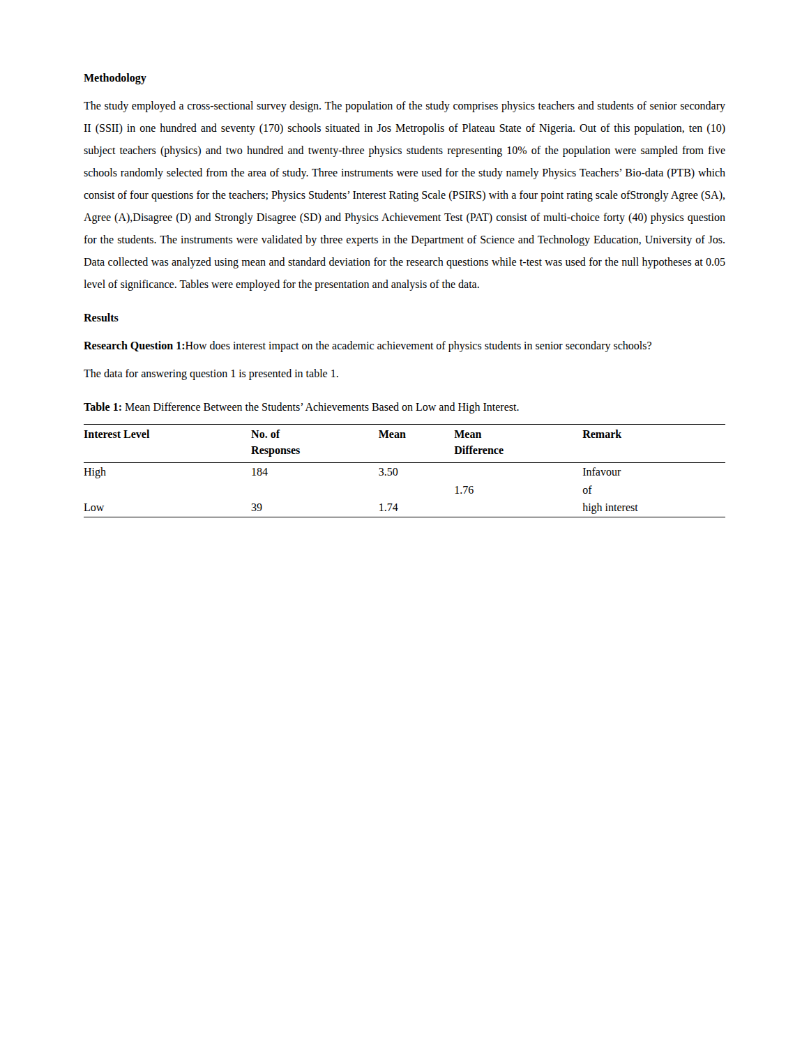Methodology
The study employed a cross-sectional survey design. The population of the study comprises physics teachers and students of senior secondary II (SSII) in one hundred and seventy (170) schools situated in Jos Metropolis of Plateau State of Nigeria. Out of this population, ten (10) subject teachers (physics) and two hundred and twenty-three physics students representing 10% of the population were sampled from five schools randomly selected from the area of study. Three instruments were used for the study namely Physics Teachers’ Bio-data (PTB) which consist of four questions for the teachers; Physics Students’ Interest Rating Scale (PSIRS) with a four point rating scale ofStrongly Agree (SA), Agree (A),Disagree (D) and Strongly Disagree (SD) and Physics Achievement Test (PAT) consist of multi-choice forty (40) physics question for the students. The instruments were validated by three experts in the Department of Science and Technology Education, University of Jos. Data collected was analyzed using mean and standard deviation for the research questions while t-test was used for the null hypotheses at 0.05 level of significance. Tables were employed for the presentation and analysis of the data.
Results
Research Question 1: How does interest impact on the academic achievement of physics students in senior secondary schools?
The data for answering question 1 is presented in table 1.
Table 1: Mean Difference Between the Students’ Achievements Based on Low and High Interest.
| Interest Level | No. of Responses | Mean | Mean Difference | Remark |
| --- | --- | --- | --- | --- |
| High | 184 | 3.50 | | Infavour |
| | | | 1.76 | of |
| Low | 39 | 1.74 | | high interest |